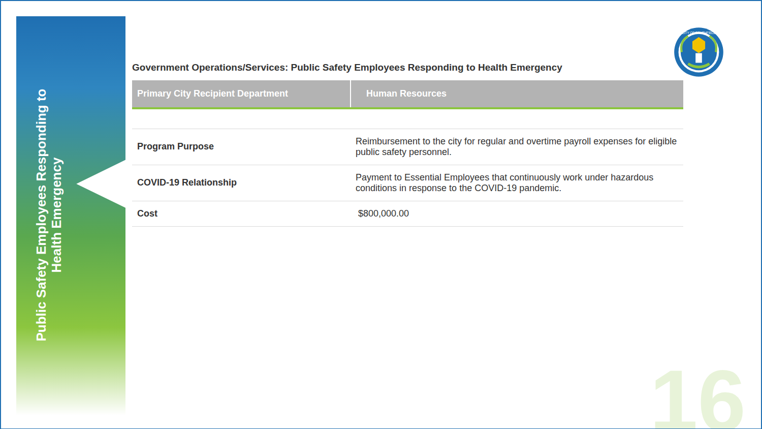Public Safety Employees Responding to
Health Emergency
CITY OF SOUTHFIELD
Government Operations/Services: Public Safety Employees Responding to Health Emergency
| Primary City Recipient Department | Human Resources |
| Program Purpose | Reimbursement to the city for regular and overtime payroll expenses for eligible public safety personnel. |
| COVID-19 Relationship | Payment to Essential Employees that continuously work under hazardous conditions in response to the COVID-19 pandemic. |
| Cost | $800,000.00 |
16